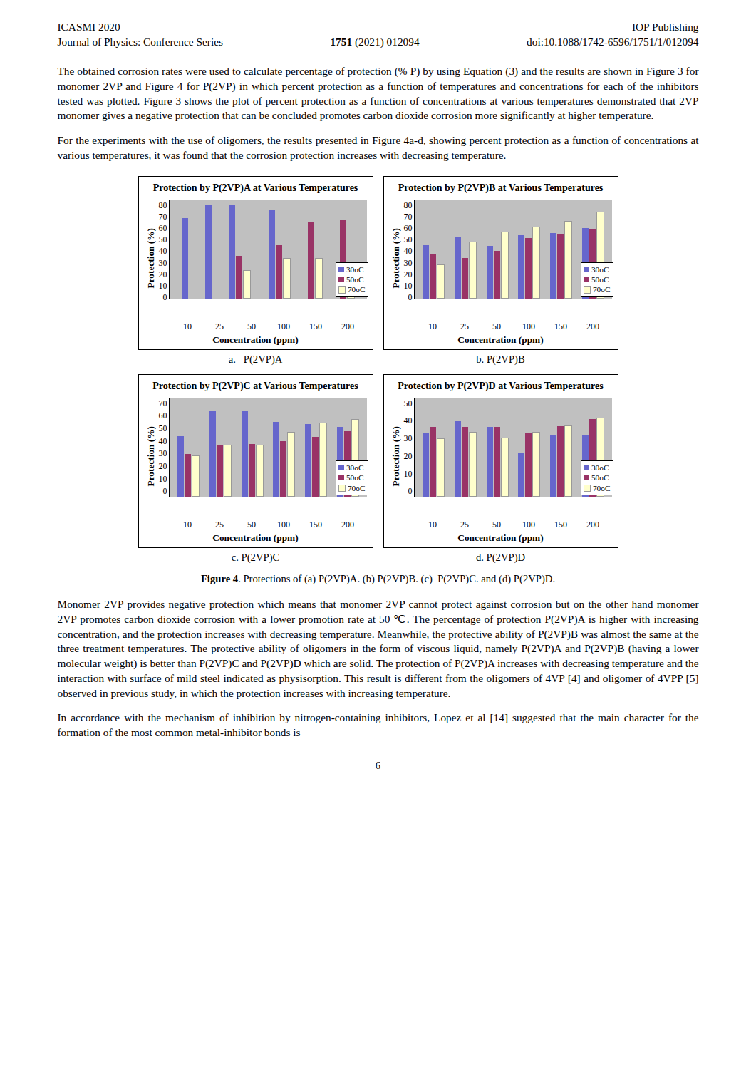ICASMI 2020
IOP Publishing
Journal of Physics: Conference Series
1751 (2021) 012094
doi:10.1088/1742-6596/1751/1/012094
The obtained corrosion rates were used to calculate percentage of protection (% P) by using Equation (3) and the results are shown in Figure 3 for monomer 2VP and Figure 4 for P(2VP) in which percent protection as a function of temperatures and concentrations for each of the inhibitors tested was plotted. Figure 3 shows the plot of percent protection as a function of concentrations at various temperatures demonstrated that 2VP monomer gives a negative protection that can be concluded promotes carbon dioxide corrosion more significantly at higher temperature.
For the experiments with the use of oligomers, the results presented in Figure 4a-d, showing percent protection as a function of concentrations at various temperatures, it was found that the corrosion protection increases with decreasing temperature.
Protection by P(2VP)A at Various Temperatures
Protection (%)
80
70
60
50
40
30
20
10
0
30oC
50oC
70oC
102550100150200
Concentration (ppm)
Protection by P(2VP)B at Various Temperatures
Protection (%)
80
70
60
50
40
30
20
10
0
30oC
50oC
70oC
102550100150200
Concentration (ppm)
a. P(2VP)A
b. P(2VP)B
Protection by P(2VP)C at Various Temperatures
Protection (%)
70
60
50
40
30
20
10
0
30oC
50oC
70oC
102550100150200
Concentration (ppm)
Protection by P(2VP)D at Various Temperatures
Protection (%)
50
40
30
20
10
0
30oC
50oC
70oC
102550100150200
Concentration (ppm)
c. P(2VP)C
d. P(2VP)D
Figure 4. Protections of (a) P(2VP)A. (b) P(2VP)B. (c) P(2VP)C. and (d) P(2VP)D.
Monomer 2VP provides negative protection which means that monomer 2VP cannot protect against corrosion but on the other hand monomer 2VP promotes carbon dioxide corrosion with a lower promotion rate at 50 ℃. The percentage of protection P(2VP)A is higher with increasing concentration, and the protection increases with decreasing temperature. Meanwhile, the protective ability of P(2VP)B was almost the same at the three treatment temperatures. The protective ability of oligomers in the form of viscous liquid, namely P(2VP)A and P(2VP)B (having a lower molecular weight) is better than P(2VP)C and P(2VP)D which are solid. The protection of P(2VP)A increases with decreasing temperature and the interaction with surface of mild steel indicated as physisorption. This result is different from the oligomers of 4VP [4] and oligomer of 4VPP [5] observed in previous study, in which the protection increases with increasing temperature.
In accordance with the mechanism of inhibition by nitrogen-containing inhibitors, Lopez et al [14] suggested that the main character for the formation of the most common metal-inhibitor bonds is
6